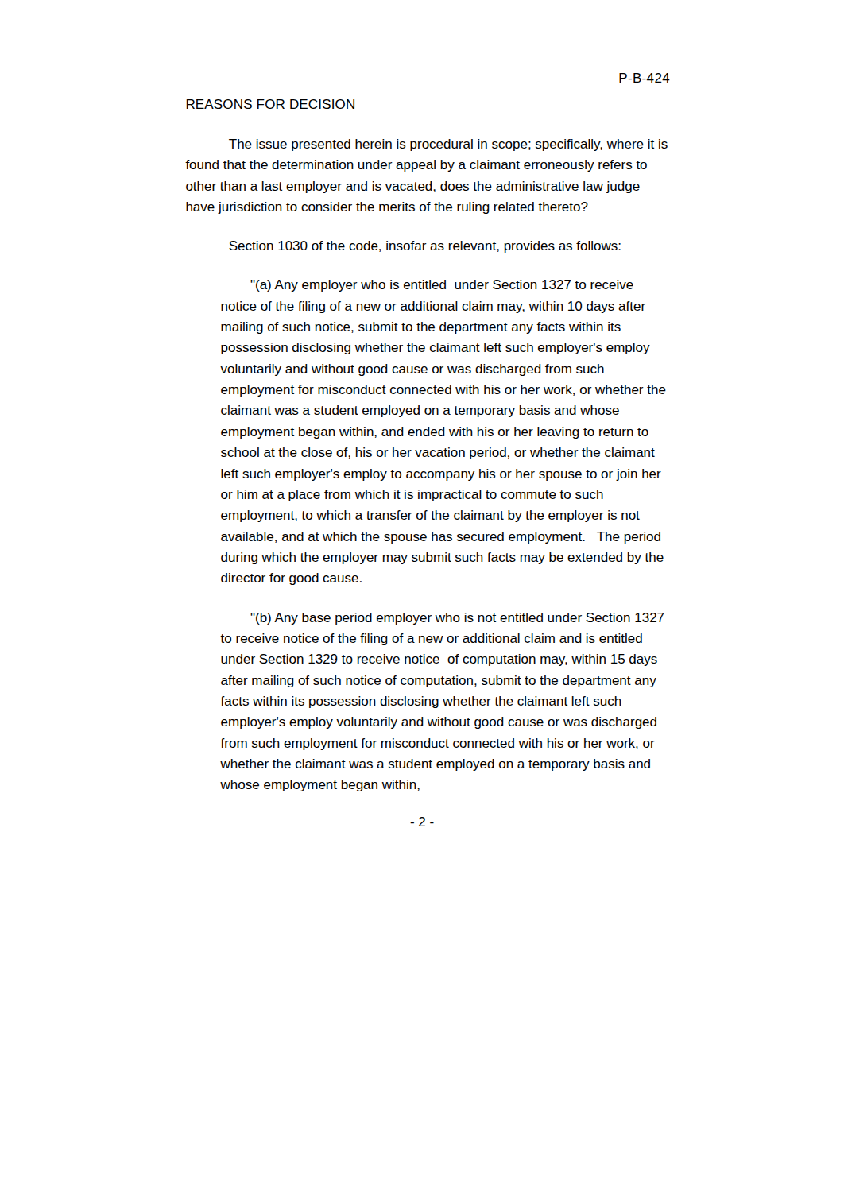P-B-424
REASONS FOR DECISION
The issue presented herein is procedural in scope; specifically, where it is found that the determination under appeal by a claimant erroneously refers to other than a last employer and is vacated, does the administrative law judge have jurisdiction to consider the merits of the ruling related thereto?
Section 1030 of the code, insofar as relevant, provides as follows:
"(a) Any employer who is entitled under Section 1327 to receive notice of the filing of a new or additional claim may, within 10 days after mailing of such notice, submit to the department any facts within its possession disclosing whether the claimant left such employer's employ voluntarily and without good cause or was discharged from such employment for misconduct connected with his or her work, or whether the claimant was a student employed on a temporary basis and whose employment began within, and ended with his or her leaving to return to school at the close of, his or her vacation period, or whether the claimant left such employer's employ to accompany his or her spouse to or join her or him at a place from which it is impractical to commute to such employment, to which a transfer of the claimant by the employer is not available, and at which the spouse has secured employment. The period during which the employer may submit such facts may be extended by the director for good cause.
"(b) Any base period employer who is not entitled under Section 1327 to receive notice of the filing of a new or additional claim and is entitled under Section 1329 to receive notice of computation may, within 15 days after mailing of such notice of computation, submit to the department any facts within its possession disclosing whether the claimant left such employer's employ voluntarily and without good cause or was discharged from such employment for misconduct connected with his or her work, or whether the claimant was a student employed on a temporary basis and whose employment began within,
- 2 -